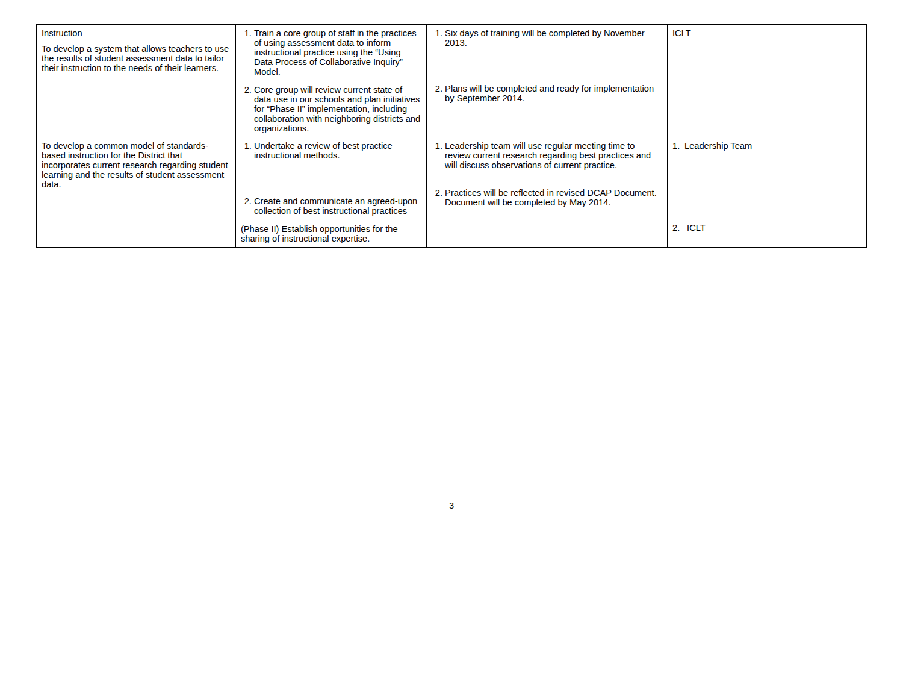| Instruction To develop a system that allows teachers to use the results of student assessment data to tailor their instruction to the needs of their learners. | Train a core group of staff in the practices of using assessment data to inform instructional practice using the “Using Data Process of Collaborative Inquiry” Model. Core group will review current state of data use in our schools and plan initiatives for “Phase II” implementation, including collaboration with neighboring districts and organizations. | Six days of training will be completed by November 2013. Plans will be completed and ready for implementation by September 2014. | ICLT |
| To develop a common model of standards-based instruction for the District that incorporates current research regarding student learning and the results of student assessment data. | Undertake a review of best practice instructional methods. Create and communicate an agreed-upon collection of best instructional practices (Phase II) Establish opportunities for the sharing of instructional expertise. | Leadership team will use regular meeting time to review current research regarding best practices and will discuss observations of current practice. Practices will be reflected in revised DCAP Document. Document will be completed by May 2014. | 1. Leadership Team 2. ICLT |
3